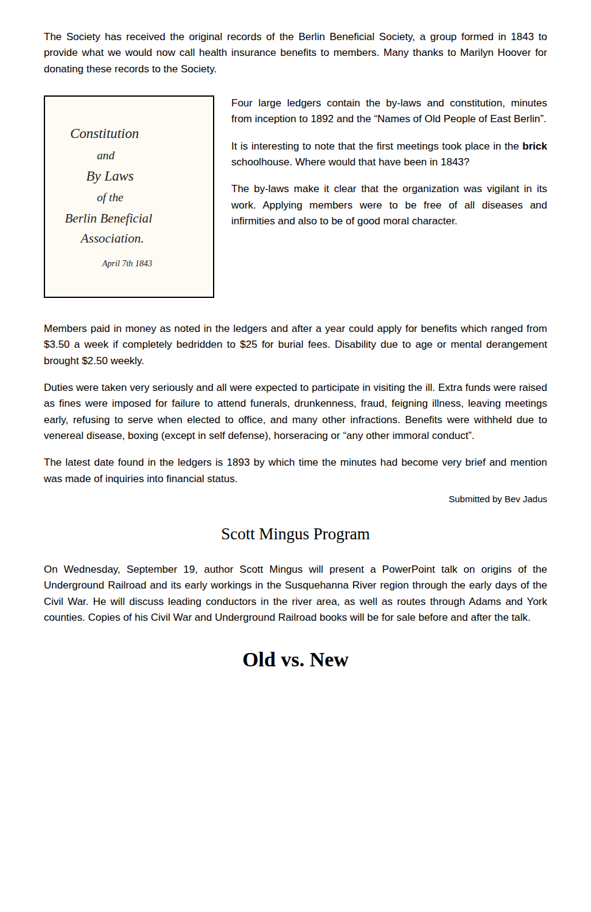The Society has received the original records of the Berlin Beneficial Society, a group formed in 1843 to provide what we would now call health insurance benefits to members. Many thanks to Marilyn Hoover for donating these records to the Society.
Four large ledgers contain the by-laws and constitution, minutes from inception to 1892 and the “Names of Old People of East Berlin”.
It is interesting to note that the first meetings took place in the brick schoolhouse. Where would that have been in 1843?
The by-laws make it clear that the organization was vigilant in its work. Applying members were to be free of all diseases and infirmities and also to be of good moral character.
Members paid in money as noted in the ledgers and after a year could apply for benefits which ranged from $3.50 a week if completely bedridden to $25 for burial fees. Disability due to age or mental derangement brought $2.50 weekly.
Duties were taken very seriously and all were expected to participate in visiting the ill. Extra funds were raised as fines were imposed for failure to attend funerals, drunkenness, fraud, feigning illness, leaving meetings early, refusing to serve when elected to office, and many other infractions. Benefits were withheld due to venereal disease, boxing (except in self defense), horseracing or “any other immoral conduct”.
The latest date found in the ledgers is 1893 by which time the minutes had become very brief and mention was made of inquiries into financial status.
Submitted by Bev Jadus
Scott Mingus Program
On Wednesday, September 19, author Scott Mingus will present a PowerPoint talk on origins of the Underground Railroad and its early workings in the Susquehanna River region through the early days of the Civil War. He will discuss leading conductors in the river area, as well as routes through Adams and York counties. Copies of his Civil War and Underground Railroad books will be for sale before and after the talk.
Old vs. New